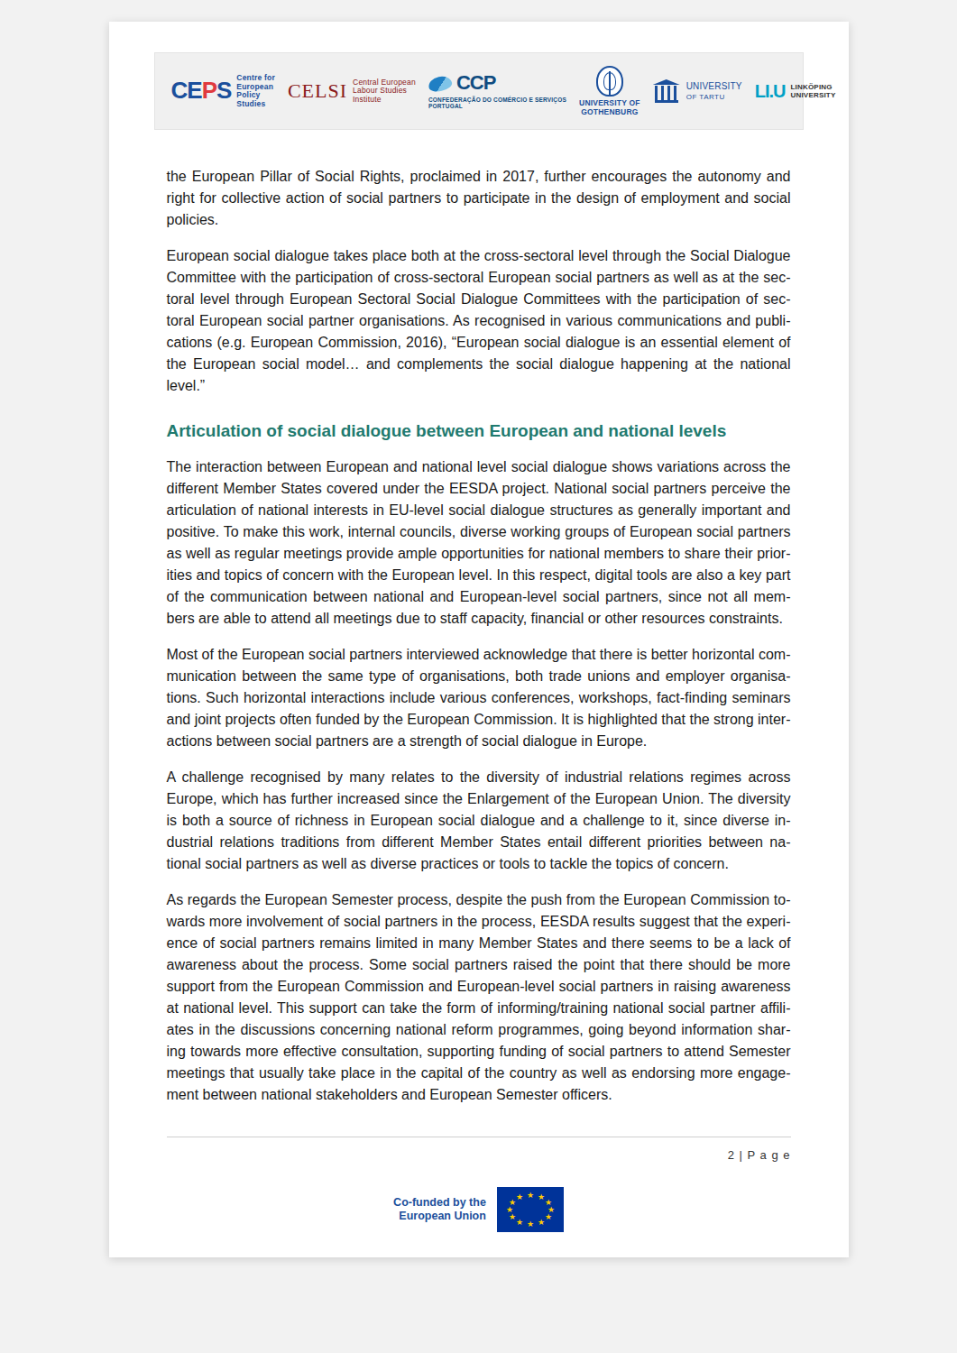CEPS
Centre for
European
Policy
Studies
CELSI
Central European
Labour Studies
Institute
CCP
CONFEDERAÇÃO DO COMÉRCIO E SERVIÇOS
PORTUGAL
UNIVERSITY OF
GOTHENBURG
UNIVERSITY
OF TARTU
LI.U
LINKÖPING
UNIVERSITY
the European Pillar of Social Rights, proclaimed in 2017, further encourages the autonomy and right for collective action of social partners to participate in the design of employment and social policies.
European social dialogue takes place both at the cross-sectoral level through the Social Dialogue Committee with the participation of cross-sectoral European social partners as well as at the sectoral level through European Sectoral Social Dialogue Committees with the participation of sectoral European social partner organisations. As recognised in various communications and publications (e.g. European Commission, 2016), “European social dialogue is an essential element of the European social model… and complements the social dialogue happening at the national level.”
Articulation of social dialogue between European and national levels
The interaction between European and national level social dialogue shows variations across the different Member States covered under the EESDA project. National social partners perceive the articulation of national interests in EU-level social dialogue structures as generally important and positive. To make this work, internal councils, diverse working groups of European social partners as well as regular meetings provide ample opportunities for national members to share their priorities and topics of concern with the European level. In this respect, digital tools are also a key part of the communication between national and European-level social partners, since not all members are able to attend all meetings due to staff capacity, financial or other resources constraints.
Most of the European social partners interviewed acknowledge that there is better horizontal communication between the same type of organisations, both trade unions and employer organisations. Such horizontal interactions include various conferences, workshops, fact-finding seminars and joint projects often funded by the European Commission. It is highlighted that the strong interactions between social partners are a strength of social dialogue in Europe.
A challenge recognised by many relates to the diversity of industrial relations regimes across Europe, which has further increased since the Enlargement of the European Union. The diversity is both a source of richness in European social dialogue and a challenge to it, since diverse industrial relations traditions from different Member States entail different priorities between national social partners as well as diverse practices or tools to tackle the topics of concern.
As regards the European Semester process, despite the push from the European Commission towards more involvement of social partners in the process, EESDA results suggest that the experience of social partners remains limited in many Member States and there seems to be a lack of awareness about the process. Some social partners raised the point that there should be more support from the European Commission and European-level social partners in raising awareness at national level. This support can take the form of informing/training national social partner affiliates in the discussions concerning national reform programmes, going beyond information sharing towards more effective consultation, supporting funding of social partners to attend Semester meetings that usually take place in the capital of the country as well as endorsing more engagement between national stakeholders and European Semester officers.
2 | P a g e
Co-funded by the
European Union
★ ★ ★ ★ ★ ★ ★ ★ ★ ★ ★ ★